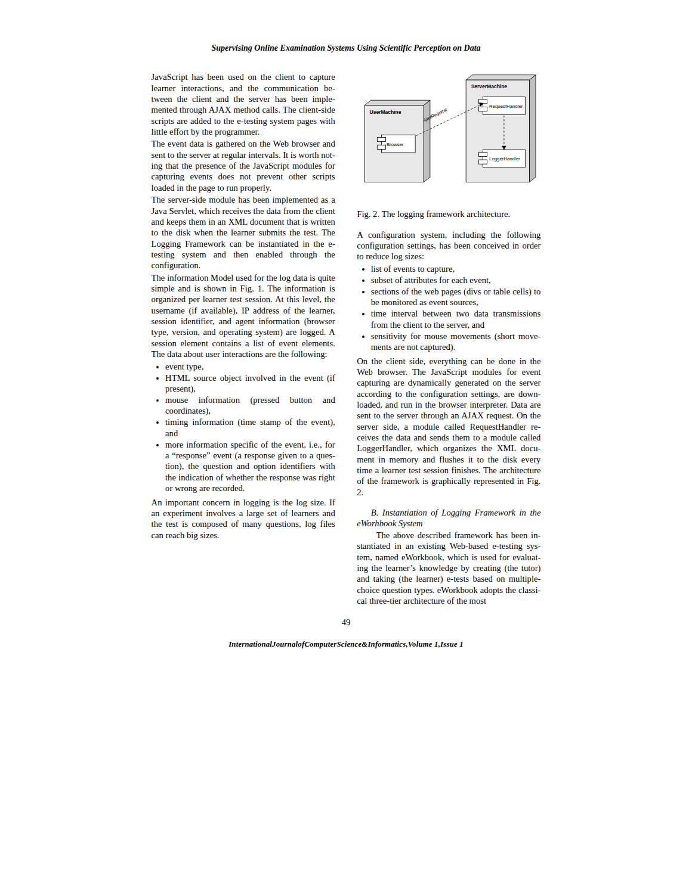Supervising Online Examination Systems Using Scientific Perception on Data
JavaScript has been used on the client to capture learner interactions, and the communication between the client and the server has been implemented through AJAX method calls. The client-side scripts are added to the e-testing system pages with little effort by the programmer.
The event data is gathered on the Web browser and sent to the server at regular intervals. It is worth noting that the presence of the JavaScript modules for capturing events does not prevent other scripts loaded in the page to run properly.
The server-side module has been implemented as a Java Servlet, which receives the data from the client and keeps them in an XML document that is written to the disk when the learner submits the test. The Logging Framework can be instantiated in the e-testing system and then enabled through the configuration.
The information Model used for the log data is quite simple and is shown in Fig. 1. The information is organized per learner test session. At this level, the username (if available), IP address of the learner, session identifier, and agent information (browser type, version, and operating system) are logged. A session element contains a list of event elements. The data about user interactions are the following:
event type,
HTML source object involved in the event (if present),
mouse information (pressed button and coordinates),
timing information (time stamp of the event), and
more information specific of the event, i.e., for a “response” event (a response given to a question), the question and option identifiers with the indication of whether the response was right or wrong are recorded.
An important concern in logging is the log size. If an experiment involves a large set of learners and the test is composed of many questions, log files can reach big sizes.
ServerMachine RequestHandler LoggerHandler UserMachine Browser AjaxRequest
Fig. 2. The logging framework architecture.
A configuration system, including the following configuration settings, has been conceived in order to reduce log sizes:
list of events to capture,
subset of attributes for each event,
sections of the web pages (divs or table cells) to be monitored as event sources,
time interval between two data transmissions from the client to the server, and
sensitivity for mouse movements (short movements are not captured).
On the client side, everything can be done in the Web browser. The JavaScript modules for event capturing are dynamically generated on the server according to the configuration settings, are downloaded, and run in the browser interpreter. Data are sent to the server through an AJAX request. On the server side, a module called RequestHandler receives the data and sends them to a module called LoggerHandler, which organizes the XML document in memory and flushes it to the disk every time a learner test session finishes. The architecture of the framework is graphically represented in Fig. 2.
B. Instantiation of Logging Framework in the eWorhbook System
The above described framework has been instantiated in an existing Web-based e-testing system, named eWorkbook, which is used for evaluating the learner’s knowledge by creating (the tutor) and taking (the learner) e-tests based on multiple-choice question types. eWorkbook adopts the classical three-tier architecture of the most
49
InternationalJournalofComputerScience&Informatics,Volume 1,Issue 1